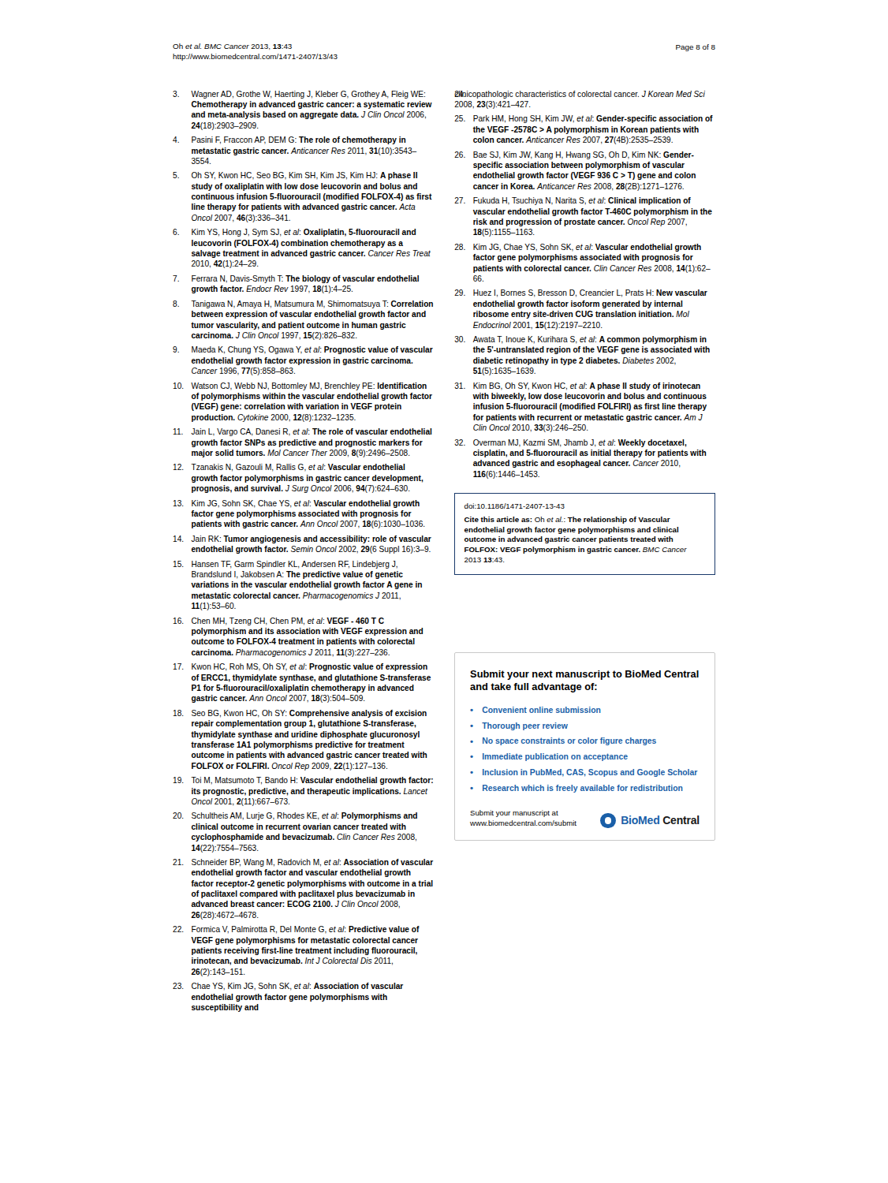Oh et al. BMC Cancer 2013, 13:43
http://www.biomedcentral.com/1471-2407/13/43
Page 8 of 8
Wagner AD, Grothe W, Haerting J, Kleber G, Grothey A, Fleig WE: Chemotherapy in advanced gastric cancer: a systematic review and meta-analysis based on aggregate data. J Clin Oncol 2006, 24(18):2903–2909.
Pasini F, Fraccon AP, DEM G: The role of chemotherapy in metastatic gastric cancer. Anticancer Res 2011, 31(10):3543–3554.
Oh SY, Kwon HC, Seo BG, Kim SH, Kim JS, Kim HJ: A phase II study of oxaliplatin with low dose leucovorin and bolus and continuous infusion 5-fluorouracil (modified FOLFOX-4) as first line therapy for patients with advanced gastric cancer. Acta Oncol 2007, 46(3):336–341.
Kim YS, Hong J, Sym SJ, et al: Oxaliplatin, 5-fluorouracil and leucovorin (FOLFOX-4) combination chemotherapy as a salvage treatment in advanced gastric cancer. Cancer Res Treat 2010, 42(1):24–29.
Ferrara N, Davis-Smyth T: The biology of vascular endothelial growth factor. Endocr Rev 1997, 18(1):4–25.
Tanigawa N, Amaya H, Matsumura M, Shimomatsuya T: Correlation between expression of vascular endothelial growth factor and tumor vascularity, and patient outcome in human gastric carcinoma. J Clin Oncol 1997, 15(2):826–832.
Maeda K, Chung YS, Ogawa Y, et al: Prognostic value of vascular endothelial growth factor expression in gastric carcinoma. Cancer 1996, 77(5):858–863.
Watson CJ, Webb NJ, Bottomley MJ, Brenchley PE: Identification of polymorphisms within the vascular endothelial growth factor (VEGF) gene: correlation with variation in VEGF protein production. Cytokine 2000, 12(8):1232–1235.
Jain L, Vargo CA, Danesi R, et al: The role of vascular endothelial growth factor SNPs as predictive and prognostic markers for major solid tumors. Mol Cancer Ther 2009, 8(9):2496–2508.
Tzanakis N, Gazouli M, Rallis G, et al: Vascular endothelial growth factor polymorphisms in gastric cancer development, prognosis, and survival. J Surg Oncol 2006, 94(7):624–630.
Kim JG, Sohn SK, Chae YS, et al: Vascular endothelial growth factor gene polymorphisms associated with prognosis for patients with gastric cancer. Ann Oncol 2007, 18(6):1030–1036.
Jain RK: Tumor angiogenesis and accessibility: role of vascular endothelial growth factor. Semin Oncol 2002, 29(6 Suppl 16):3–9.
Hansen TF, Garm Spindler KL, Andersen RF, Lindebjerg J, Brandslund I, Jakobsen A: The predictive value of genetic variations in the vascular endothelial growth factor A gene in metastatic colorectal cancer. Pharmacogenomics J 2011, 11(1):53–60.
Chen MH, Tzeng CH, Chen PM, et al: VEGF - 460 T C polymorphism and its association with VEGF expression and outcome to FOLFOX-4 treatment in patients with colorectal carcinoma. Pharmacogenomics J 2011, 11(3):227–236.
Kwon HC, Roh MS, Oh SY, et al: Prognostic value of expression of ERCC1, thymidylate synthase, and glutathione S-transferase P1 for 5-fluorouracil/oxaliplatin chemotherapy in advanced gastric cancer. Ann Oncol 2007, 18(3):504–509.
Seo BG, Kwon HC, Oh SY: Comprehensive analysis of excision repair complementation group 1, glutathione S-transferase, thymidylate synthase and uridine diphosphate glucuronosyl transferase 1A1 polymorphisms predictive for treatment outcome in patients with advanced gastric cancer treated with FOLFOX or FOLFIRI. Oncol Rep 2009, 22(1):127–136.
Toi M, Matsumoto T, Bando H: Vascular endothelial growth factor: its prognostic, predictive, and therapeutic implications. Lancet Oncol 2001, 2(11):667–673.
Schultheis AM, Lurje G, Rhodes KE, et al: Polymorphisms and clinical outcome in recurrent ovarian cancer treated with cyclophosphamide and bevacizumab. Clin Cancer Res 2008, 14(22):7554–7563.
Schneider BP, Wang M, Radovich M, et al: Association of vascular endothelial growth factor and vascular endothelial growth factor receptor-2 genetic polymorphisms with outcome in a trial of paclitaxel compared with paclitaxel plus bevacizumab in advanced breast cancer: ECOG 2100. J Clin Oncol 2008, 26(28):4672–4678.
Formica V, Palmirotta R, Del Monte G, et al: Predictive value of VEGF gene polymorphisms for metastatic colorectal cancer patients receiving first-line treatment including fluorouracil, irinotecan, and bevacizumab. Int J Colorectal Dis 2011, 26(2):143–151.
Chae YS, Kim JG, Sohn SK, et al: Association of vascular endothelial growth factor gene polymorphisms with susceptibility and
clinicopathologic characteristics of colorectal cancer. J Korean Med Sci 2008, 23(3):421–427.
Park HM, Hong SH, Kim JW, et al: Gender-specific association of the VEGF -2578C > A polymorphism in Korean patients with colon cancer. Anticancer Res 2007, 27(4B):2535–2539.
Bae SJ, Kim JW, Kang H, Hwang SG, Oh D, Kim NK: Gender-specific association between polymorphism of vascular endothelial growth factor (VEGF 936 C > T) gene and colon cancer in Korea. Anticancer Res 2008, 28(2B):1271–1276.
Fukuda H, Tsuchiya N, Narita S, et al: Clinical implication of vascular endothelial growth factor T-460C polymorphism in the risk and progression of prostate cancer. Oncol Rep 2007, 18(5):1155–1163.
Kim JG, Chae YS, Sohn SK, et al: Vascular endothelial growth factor gene polymorphisms associated with prognosis for patients with colorectal cancer. Clin Cancer Res 2008, 14(1):62–66.
Huez I, Bornes S, Bresson D, Creancier L, Prats H: New vascular endothelial growth factor isoform generated by internal ribosome entry site-driven CUG translation initiation. Mol Endocrinol 2001, 15(12):2197–2210.
Awata T, Inoue K, Kurihara S, et al: A common polymorphism in the 5'-untranslated region of the VEGF gene is associated with diabetic retinopathy in type 2 diabetes. Diabetes 2002, 51(5):1635–1639.
Kim BG, Oh SY, Kwon HC, et al: A phase II study of irinotecan with biweekly, low dose leucovorin and bolus and continuous infusion 5-fluorouracil (modified FOLFIRI) as first line therapy for patients with recurrent or metastatic gastric cancer. Am J Clin Oncol 2010, 33(3):246–250.
Overman MJ, Kazmi SM, Jhamb J, et al: Weekly docetaxel, cisplatin, and 5-fluorouracil as initial therapy for patients with advanced gastric and esophageal cancer. Cancer 2010, 116(6):1446–1453.
doi:10.1186/1471-2407-13-43
Cite this article as: Oh et al.: The relationship of Vascular endothelial growth factor gene polymorphisms and clinical outcome in advanced gastric cancer patients treated with FOLFOX: VEGF polymorphism in gastric cancer. BMC Cancer 2013 13:43.
Submit your next manuscript to BioMed Central
and take full advantage of:
Convenient online submission
Thorough peer review
No space constraints or color figure charges
Immediate publication on acceptance
Inclusion in PubMed, CAS, Scopus and Google Scholar
Research which is freely available for redistribution
Submit your manuscript at
www.biomedcentral.com/submit
BioMed Central